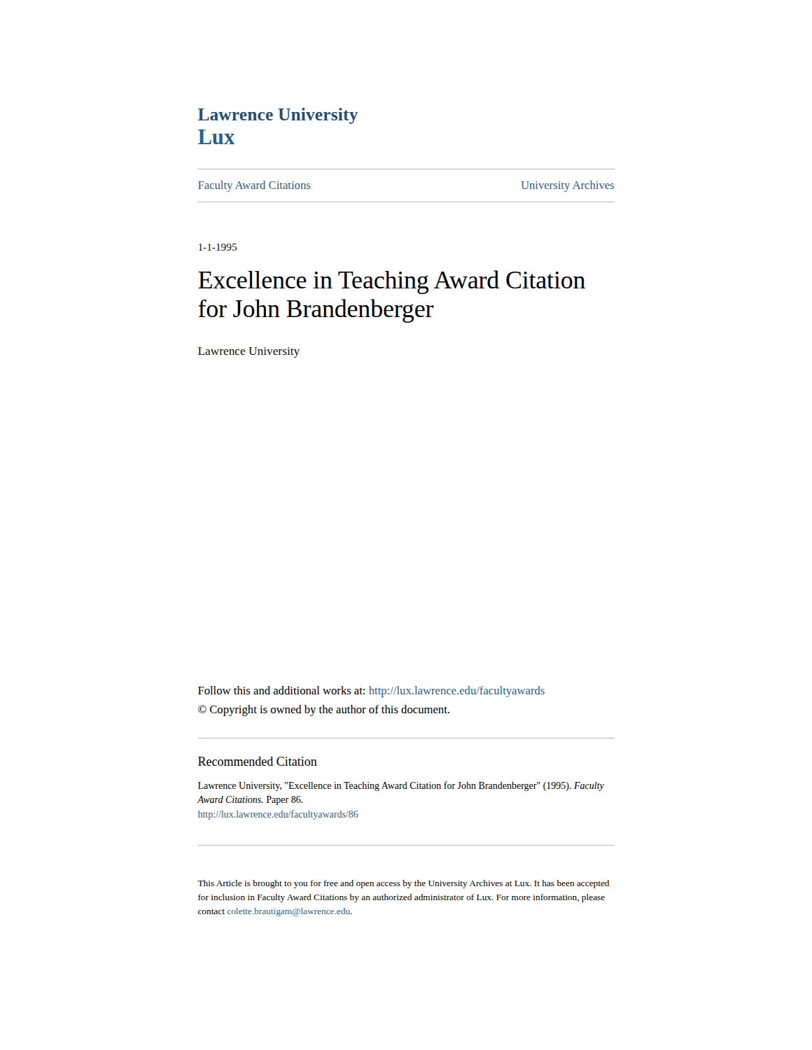Lawrence University
Lux
Faculty Award Citations
University Archives
1-1-1995
Excellence in Teaching Award Citation for John Brandenberger
Lawrence University
Follow this and additional works at: http://lux.lawrence.edu/facultyawards
© Copyright is owned by the author of this document.
Recommended Citation
Lawrence University, "Excellence in Teaching Award Citation for John Brandenberger" (1995). Faculty Award Citations. Paper 86.
http://lux.lawrence.edu/facultyawards/86
This Article is brought to you for free and open access by the University Archives at Lux. It has been accepted for inclusion in Faculty Award Citations by an authorized administrator of Lux. For more information, please contact colette.brautigam@lawrence.edu.